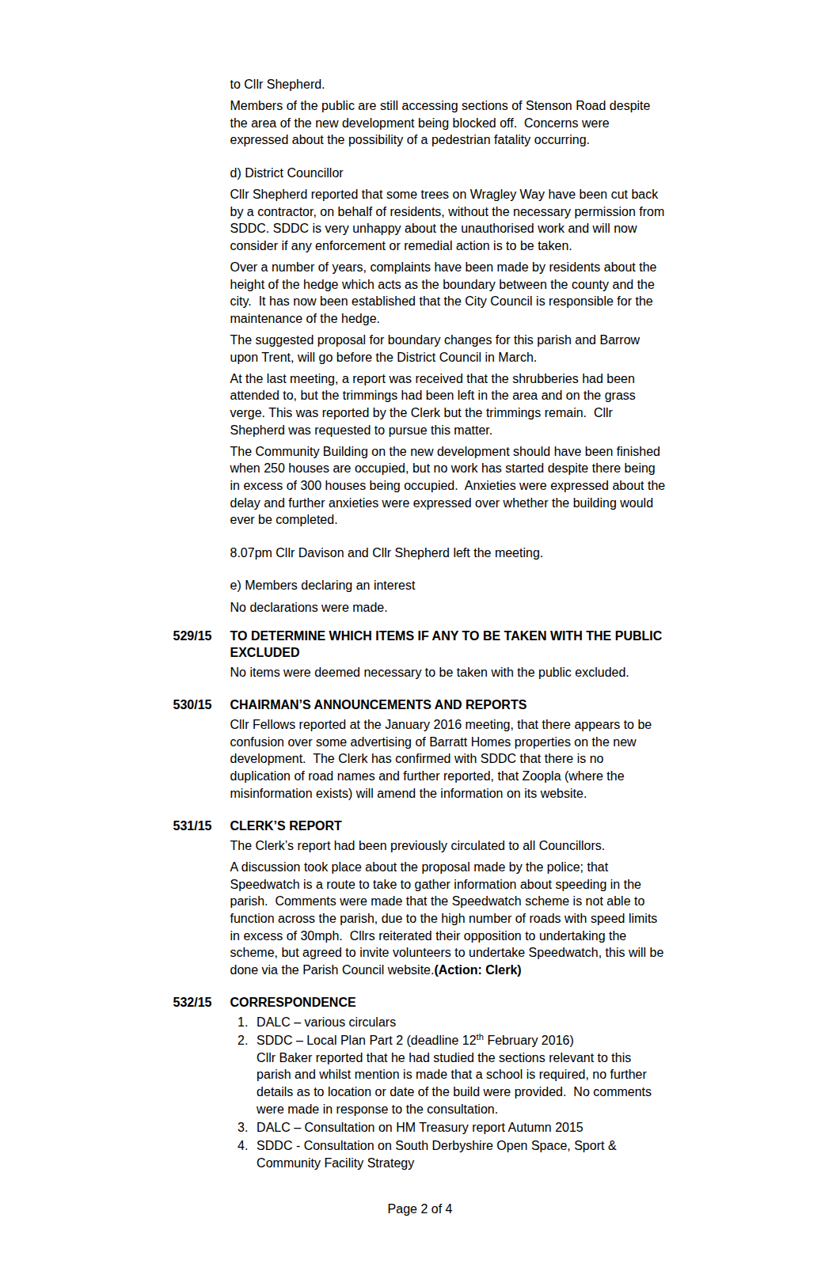to Cllr Shepherd.
Members of the public are still accessing sections of Stenson Road despite the area of the new development being blocked off. Concerns were expressed about the possibility of a pedestrian fatality occurring.
d) District Councillor
Cllr Shepherd reported that some trees on Wragley Way have been cut back by a contractor, on behalf of residents, without the necessary permission from SDDC. SDDC is very unhappy about the unauthorised work and will now consider if any enforcement or remedial action is to be taken.
Over a number of years, complaints have been made by residents about the height of the hedge which acts as the boundary between the county and the city. It has now been established that the City Council is responsible for the maintenance of the hedge.
The suggested proposal for boundary changes for this parish and Barrow upon Trent, will go before the District Council in March.
At the last meeting, a report was received that the shrubberies had been attended to, but the trimmings had been left in the area and on the grass verge. This was reported by the Clerk but the trimmings remain. Cllr Shepherd was requested to pursue this matter.
The Community Building on the new development should have been finished when 250 houses are occupied, but no work has started despite there being in excess of 300 houses being occupied. Anxieties were expressed about the delay and further anxieties were expressed over whether the building would ever be completed.
8.07pm Cllr Davison and Cllr Shepherd left the meeting.
e) Members declaring an interest
No declarations were made.
529/15
TO DETERMINE WHICH ITEMS IF ANY TO BE TAKEN WITH THE PUBLIC EXCLUDED
No items were deemed necessary to be taken with the public excluded.
530/15
CHAIRMAN’S ANNOUNCEMENTS AND REPORTS
Cllr Fellows reported at the January 2016 meeting, that there appears to be confusion over some advertising of Barratt Homes properties on the new development. The Clerk has confirmed with SDDC that there is no duplication of road names and further reported, that Zoopla (where the misinformation exists) will amend the information on its website.
531/15
CLERK’S REPORT
The Clerk’s report had been previously circulated to all Councillors.
A discussion took place about the proposal made by the police; that Speedwatch is a route to take to gather information about speeding in the parish. Comments were made that the Speedwatch scheme is not able to function across the parish, due to the high number of roads with speed limits in excess of 30mph. Cllrs reiterated their opposition to undertaking the scheme, but agreed to invite volunteers to undertake Speedwatch, this will be done via the Parish Council website.(Action: Clerk)
532/15
CORRESPONDENCE
DALC – various circulars
SDDC – Local Plan Part 2 (deadline 12th February 2016)
Cllr Baker reported that he had studied the sections relevant to this parish and whilst mention is made that a school is required, no further details as to location or date of the build were provided. No comments were made in response to the consultation.
DALC – Consultation on HM Treasury report Autumn 2015
SDDC - Consultation on South Derbyshire Open Space, Sport & Community Facility Strategy
Page 2 of 4